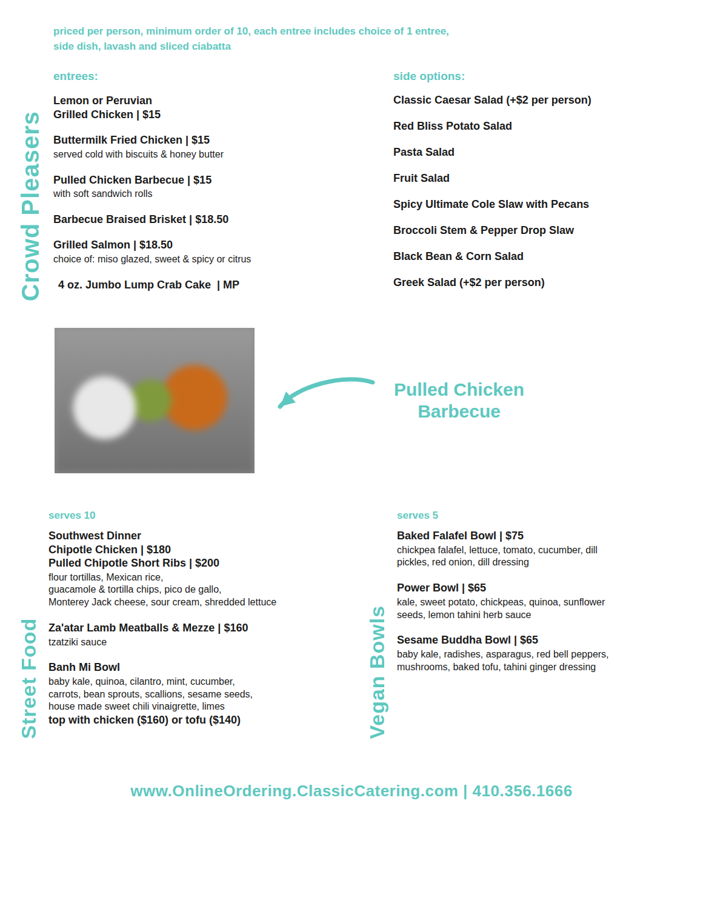Crowd Pleasers
priced per person, minimum order of 10, each entree includes choice of 1 entree,
side dish, lavash and sliced ciabatta
entrees:
Lemon or Peruvian
Grilled Chicken | $15
Buttermilk Fried Chicken | $15
served cold with biscuits & honey butter
Pulled Chicken Barbecue | $15
with soft sandwich rolls
Barbecue Braised Brisket | $18.50
Grilled Salmon | $18.50
choice of: miso glazed, sweet & spicy or citrus
4 oz. Jumbo Lump Crab Cake | MP
side options:
Classic Caesar Salad (+$2 per person)
Red Bliss Potato Salad
Pasta Salad
Fruit Salad
Spicy Ultimate Cole Slaw with Pecans
Broccoli Stem & Pepper Drop Slaw
Black Bean & Corn Salad
Greek Salad (+$2 per person)
Pulled Chicken
Barbecue
Street Food
serves 10
Southwest Dinner
Chipotle Chicken | $180
Pulled Chipotle Short Ribs | $200
flour tortillas, Mexican rice,
guacamole & tortilla chips, pico de gallo,
Monterey Jack cheese, sour cream, shredded lettuce
Za'atar Lamb Meatballs & Mezze | $160
tzatziki sauce
Banh Mi Bowl
baby kale, quinoa, cilantro, mint, cucumber,
carrots, bean sprouts, scallions, sesame seeds,
house made sweet chili vinaigrette, limes
top with chicken ($160) or tofu ($140)
Vegan Bowls
serves 5
Baked Falafel Bowl | $75
chickpea falafel, lettuce, tomato, cucumber, dill
pickles, red onion, dill dressing
Power Bowl | $65
kale, sweet potato, chickpeas, quinoa, sunflower
seeds, lemon tahini herb sauce
Sesame Buddha Bowl | $65
baby kale, radishes, asparagus, red bell peppers,
mushrooms, baked tofu, tahini ginger dressing
www.OnlineOrdering.ClassicCatering.com | 410.356.1666